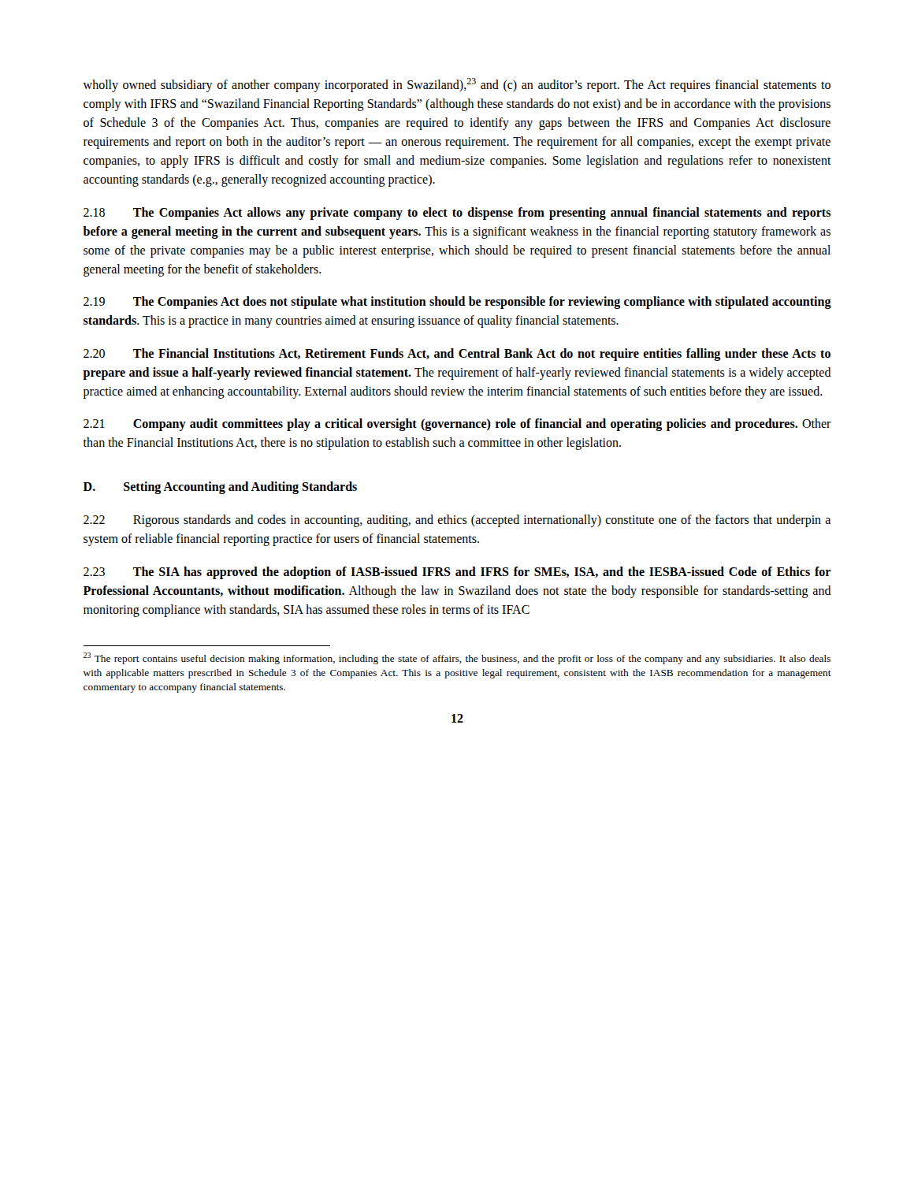wholly owned subsidiary of another company incorporated in Swaziland),23 and (c) an auditor’s report. The Act requires financial statements to comply with IFRS and “Swaziland Financial Reporting Standards” (although these standards do not exist) and be in accordance with the provisions of Schedule 3 of the Companies Act. Thus, companies are required to identify any gaps between the IFRS and Companies Act disclosure requirements and report on both in the auditor’s report — an onerous requirement. The requirement for all companies, except the exempt private companies, to apply IFRS is difficult and costly for small and medium-size companies. Some legislation and regulations refer to nonexistent accounting standards (e.g., generally recognized accounting practice).
2.18 The Companies Act allows any private company to elect to dispense from presenting annual financial statements and reports before a general meeting in the current and subsequent years. This is a significant weakness in the financial reporting statutory framework as some of the private companies may be a public interest enterprise, which should be required to present financial statements before the annual general meeting for the benefit of stakeholders.
2.19 The Companies Act does not stipulate what institution should be responsible for reviewing compliance with stipulated accounting standards. This is a practice in many countries aimed at ensuring issuance of quality financial statements.
2.20 The Financial Institutions Act, Retirement Funds Act, and Central Bank Act do not require entities falling under these Acts to prepare and issue a half-yearly reviewed financial statement. The requirement of half-yearly reviewed financial statements is a widely accepted practice aimed at enhancing accountability. External auditors should review the interim financial statements of such entities before they are issued.
2.21 Company audit committees play a critical oversight (governance) role of financial and operating policies and procedures. Other than the Financial Institutions Act, there is no stipulation to establish such a committee in other legislation.
D. Setting Accounting and Auditing Standards
2.22 Rigorous standards and codes in accounting, auditing, and ethics (accepted internationally) constitute one of the factors that underpin a system of reliable financial reporting practice for users of financial statements.
2.23 The SIA has approved the adoption of IASB-issued IFRS and IFRS for SMEs, ISA, and the IESBA-issued Code of Ethics for Professional Accountants, without modification. Although the law in Swaziland does not state the body responsible for standards-setting and monitoring compliance with standards, SIA has assumed these roles in terms of its IFAC
23 The report contains useful decision making information, including the state of affairs, the business, and the profit or loss of the company and any subsidiaries. It also deals with applicable matters prescribed in Schedule 3 of the Companies Act. This is a positive legal requirement, consistent with the IASB recommendation for a management commentary to accompany financial statements.
12